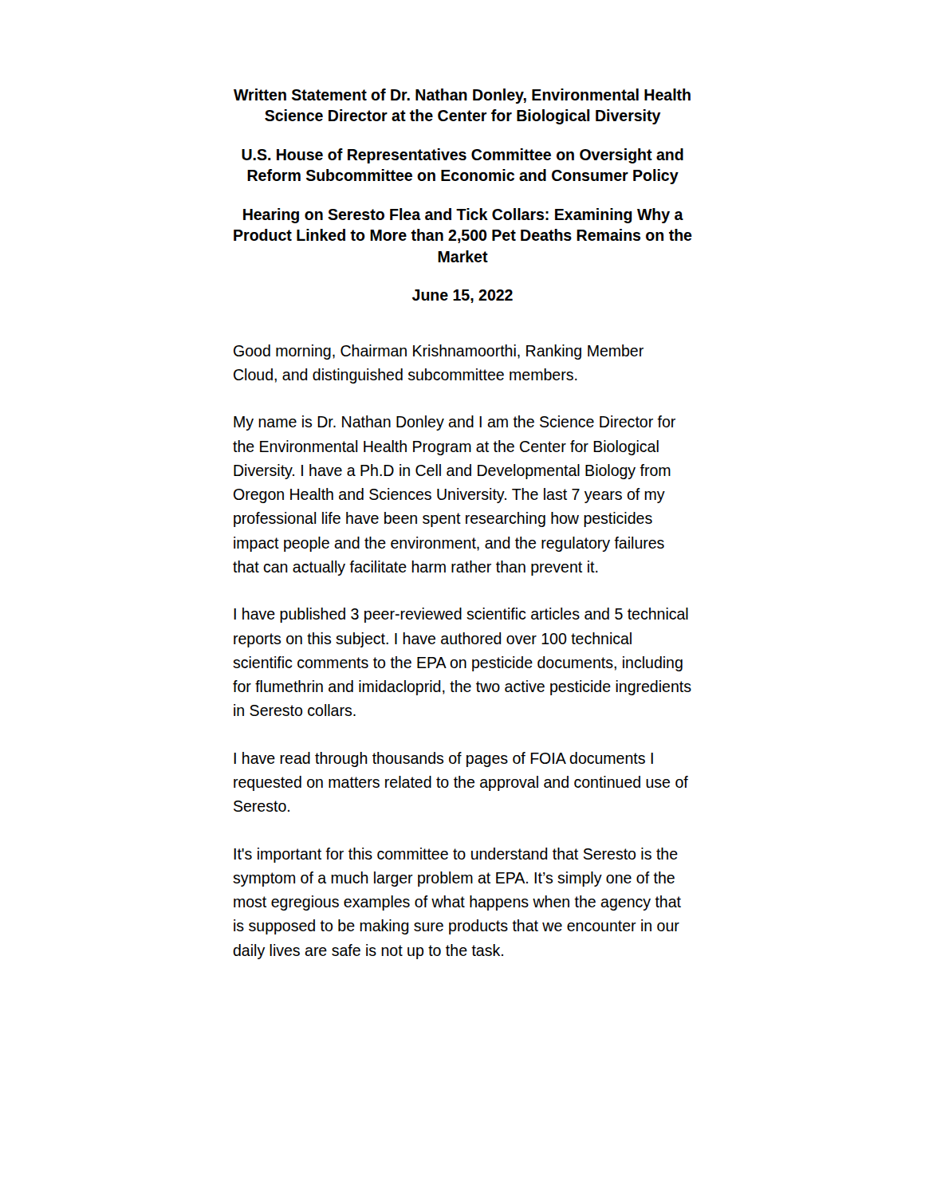Written Statement of Dr. Nathan Donley, Environmental Health Science Director at the Center for Biological Diversity
U.S. House of Representatives Committee on Oversight and Reform Subcommittee on Economic and Consumer Policy
Hearing on Seresto Flea and Tick Collars: Examining Why a Product Linked to More than 2,500 Pet Deaths Remains on the Market
June 15, 2022
Good morning, Chairman Krishnamoorthi, Ranking Member Cloud, and distinguished subcommittee members.
My name is Dr. Nathan Donley and I am the Science Director for the Environmental Health Program at the Center for Biological Diversity. I have a Ph.D in Cell and Developmental Biology from Oregon Health and Sciences University. The last 7 years of my professional life have been spent researching how pesticides impact people and the environment, and the regulatory failures that can actually facilitate harm rather than prevent it.
I have published 3 peer-reviewed scientific articles and 5 technical reports on this subject. I have authored over 100 technical scientific comments to the EPA on pesticide documents, including for flumethrin and imidacloprid, the two active pesticide ingredients in Seresto collars.
I have read through thousands of pages of FOIA documents I requested on matters related to the approval and continued use of Seresto.
It's important for this committee to understand that Seresto is the symptom of a much larger problem at EPA. It’s simply one of the most egregious examples of what happens when the agency that is supposed to be making sure products that we encounter in our daily lives are safe is not up to the task.